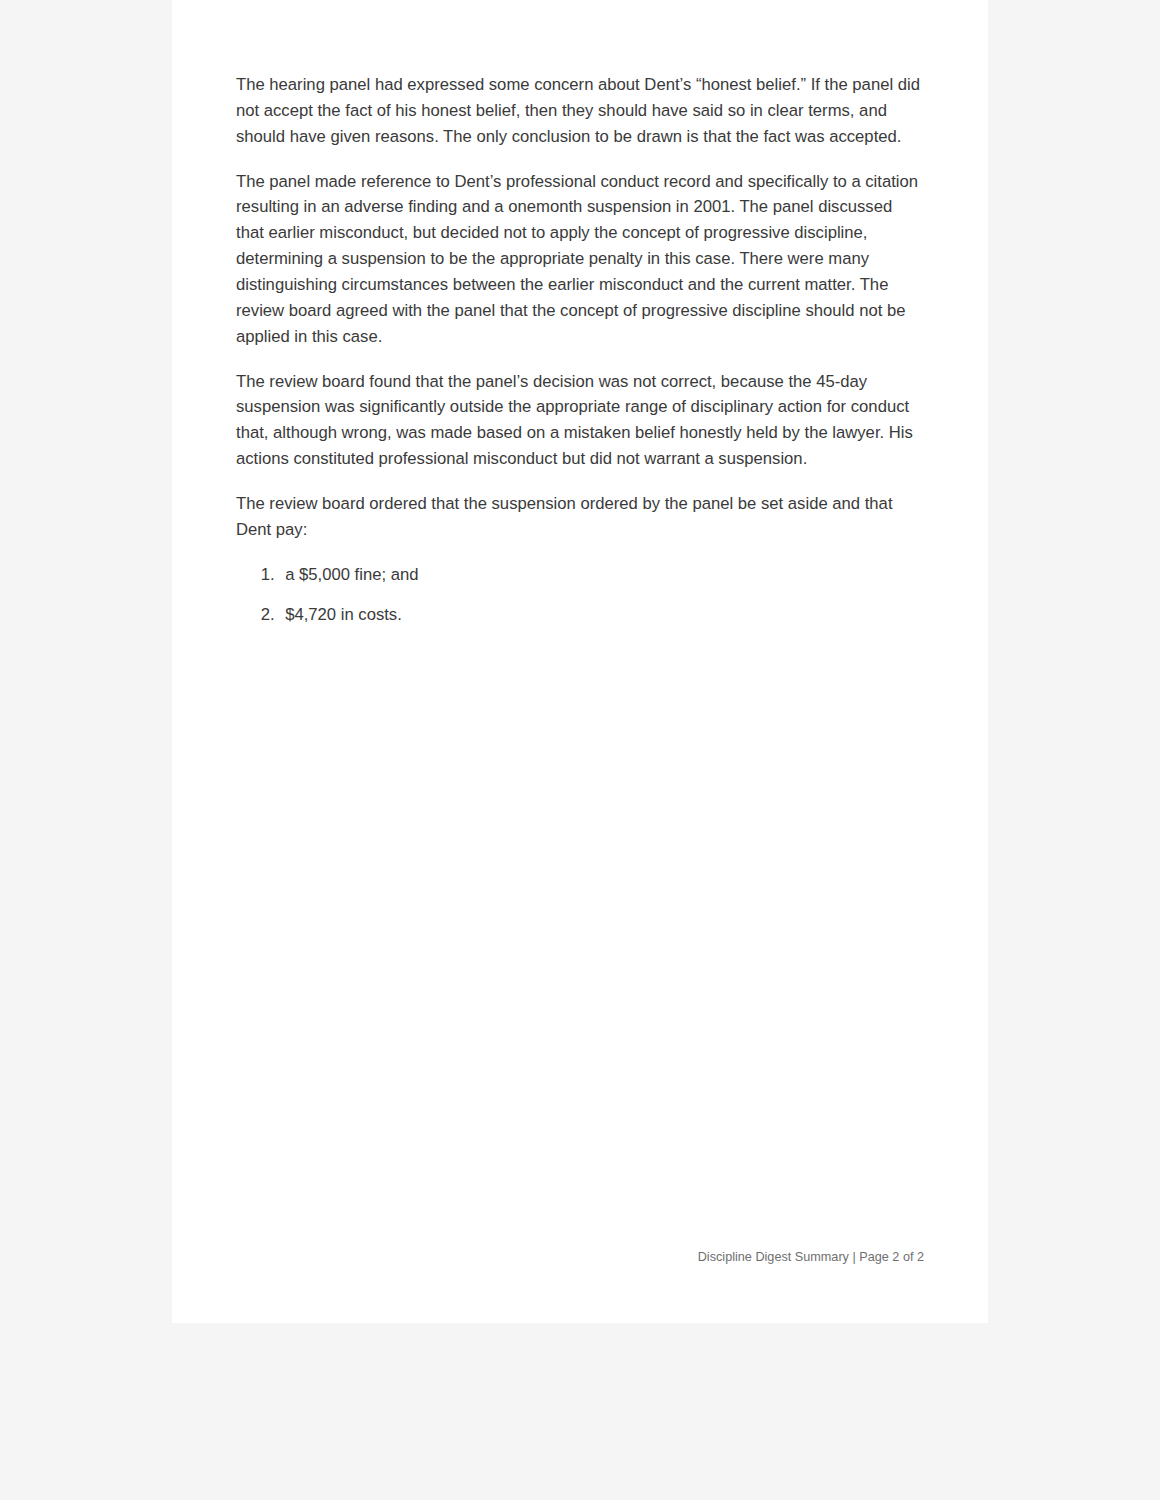The hearing panel had expressed some concern about Dent’s “honest belief.” If the panel did not accept the fact of his honest belief, then they should have said so in clear terms, and should have given reasons. The only conclusion to be drawn is that the fact was accepted.
The panel made reference to Dent’s professional conduct record and specifically to a citation resulting in an adverse finding and a onemonth suspension in 2001. The panel discussed that earlier misconduct, but decided not to apply the concept of progressive discipline, determining a suspension to be the appropriate penalty in this case. There were many distinguishing circumstances between the earlier misconduct and the current matter. The review board agreed with the panel that the concept of progressive discipline should not be applied in this case.
The review board found that the panel’s decision was not correct, because the 45-day suspension was significantly outside the appropriate range of disciplinary action for conduct that, although wrong, was made based on a mistaken belief honestly held by the lawyer. His actions constituted professional misconduct but did not warrant a suspension.
The review board ordered that the suspension ordered by the panel be set aside and that Dent pay:
a $5,000 fine; and
$4,720 in costs.
Discipline Digest Summary | Page 2 of 2